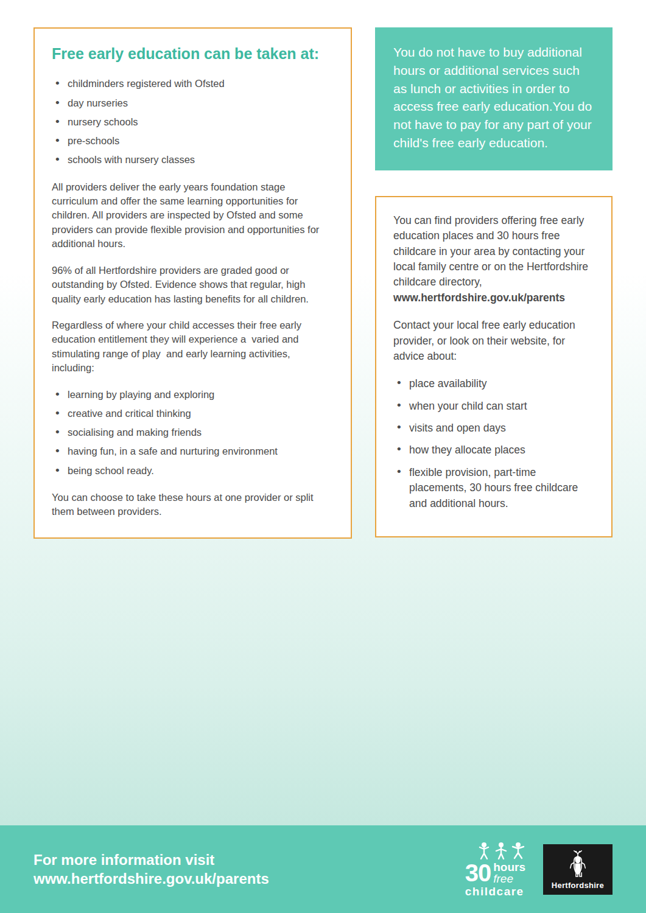Free early education can be taken at:
childminders registered with Ofsted
day nurseries
nursery schools
pre-schools
schools with nursery classes
All providers deliver the early years foundation stage curriculum and offer the same learning opportunities for children. All providers are inspected by Ofsted and some providers can provide flexible provision and opportunities for additional hours.
96% of all Hertfordshire providers are graded good or outstanding by Ofsted. Evidence shows that regular, high quality early education has lasting benefits for all children.
Regardless of where your child accesses their free early education entitlement they will experience a varied and stimulating range of play and early learning activities, including:
learning by playing and exploring
creative and critical thinking
socialising and making friends
having fun, in a safe and nurturing environment
being school ready.
You can choose to take these hours at one provider or split them between providers.
You do not have to buy additional hours or additional services such as lunch or activities in order to access free early education.You do not have to pay for any part of your child's free early education.
You can find providers offering free early education places and 30 hours free childcare in your area by contacting your local family centre or on the Hertfordshire childcare directory, www.hertfordshire.gov.uk/parents
Contact your local free early education provider, or look on their website, for advice about:
place availability
when your child can start
visits and open days
how they allocate places
flexible provision, part-time placements, 30 hours free childcare and additional hours.
For more information visit
www.hertfordshire.gov.uk/parents
30 hours free
childcare
Hertfordshire